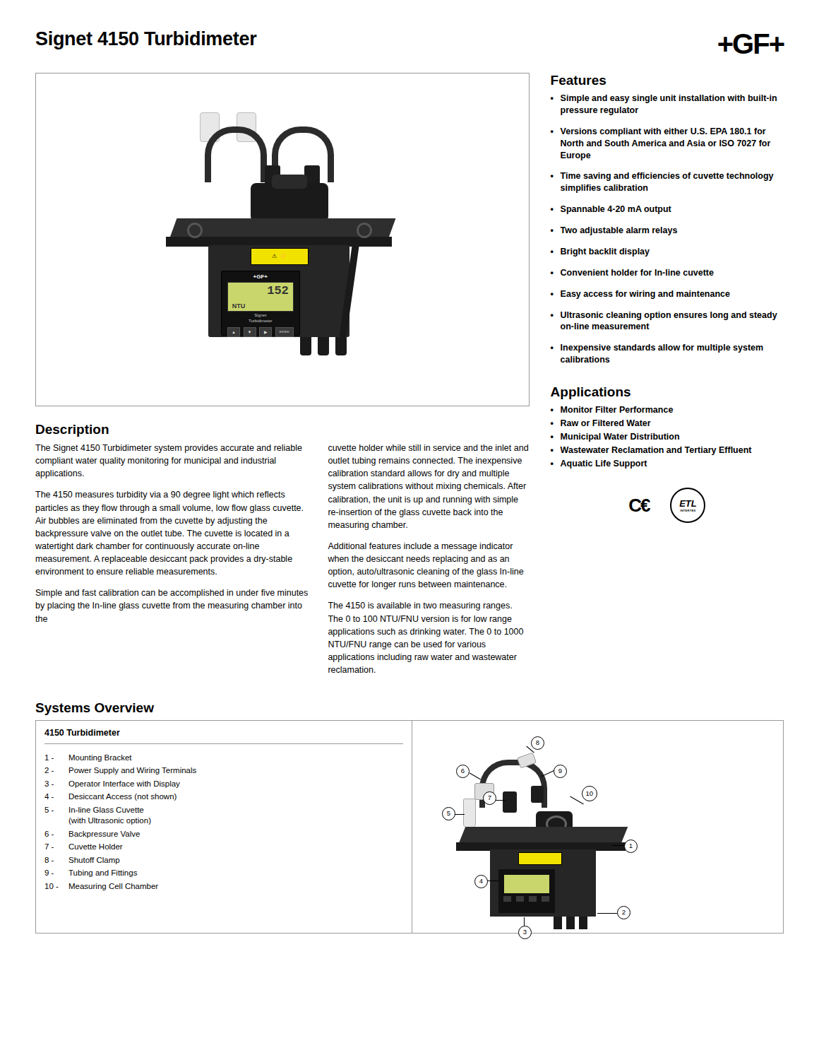Signet 4150 Turbidimeter
+GF+
⚠ ⚡
+GF+
152 NTU
Signet
Turbidimeter
▲
▼
▶
ENTER
Description
The Signet 4150 Turbidimeter system provides accurate and reliable compliant water quality monitoring for municipal and industrial applications.
The 4150 measures turbidity via a 90 degree light which reflects particles as they flow through a small volume, low flow glass cuvette. Air bubbles are eliminated from the cuvette by adjusting the backpressure valve on the outlet tube. The cuvette is located in a watertight dark chamber for continuously accurate on-line measurement. A replaceable desiccant pack provides a dry-stable environment to ensure reliable measurements.
Simple and fast calibration can be accomplished in under five minutes by placing the In-line glass cuvette from the measuring chamber into the
cuvette holder while still in service and the inlet and outlet tubing remains connected. The inexpensive calibration standard allows for dry and multiple system calibrations without mixing chemicals. After calibration, the unit is up and running with simple re-insertion of the glass cuvette back into the measuring chamber.
Additional features include a message indicator when the desiccant needs replacing and as an option, auto/ultrasonic cleaning of the glass In-line cuvette for longer runs between maintenance.
The 4150 is available in two measuring ranges. The 0 to 100 NTU/FNU version is for low range applications such as drinking water. The 0 to 1000 NTU/FNU range can be used for various applications including raw water and wastewater reclamation.
Features
Simple and easy single unit installation with built-in pressure regulator
Versions compliant with either U.S. EPA 180.1 for North and South America and Asia or ISO 7027 for Europe
Time saving and efficiencies of cuvette technology simplifies calibration
Spannable 4-20 mA output
Two adjustable alarm relays
Bright backlit display
Convenient holder for In-line cuvette
Easy access for wiring and maintenance
Ultrasonic cleaning option ensures long and steady on-line measurement
Inexpensive standards allow for multiple system calibrations
Applications
Monitor Filter Performance
Raw or Filtered Water
Municipal Water Distribution
Wastewater Reclamation and Tertiary Effluent
Aquatic Life Support
C€
ETLINTERTEK
Systems Overview
4150 Turbidimeter
| 1 - | Mounting Bracket |
| 2 - | Power Supply and Wiring Terminals |
| 3 - | Operator Interface with Display |
| 4 - | Desiccant Access (not shown) |
| 5 - | In-line Glass Cuvette (with Ultrasonic option) |
| 6 - | Backpressure Valve |
| 7 - | Cuvette Holder |
| 8 - | Shutoff Clamp |
| 9 - | Tubing and Fittings |
| 10 - | Measuring Cell Chamber |
8
6
9
10
7
5
1
4
2
3